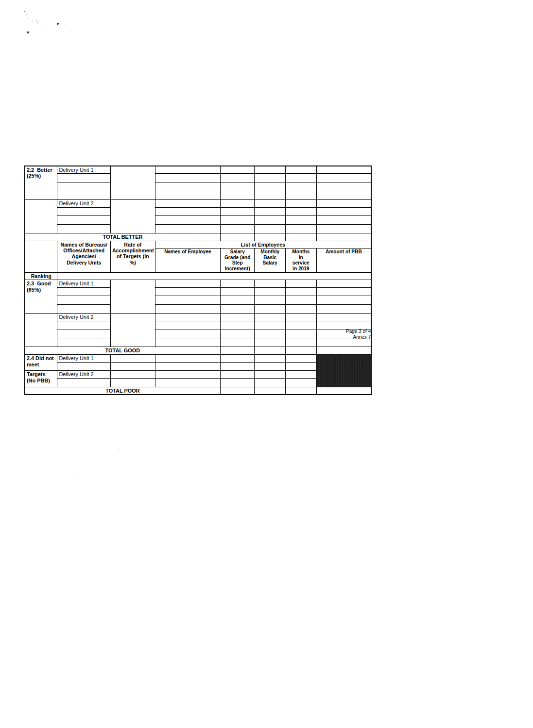'.
.
'
'.
.
▸
'
▸
.
| 2.2 Better (25%) | Delivery Unit 1 | | | | | | |
| | Delivery Unit 2 | | | | | | |
| TOTAL BETTER | | | | |
| | Names of Bureaus/ Offices/Attached Agencies/ Delivery Units | Rate of Accomplishment of Targets (in %) | List of Employees |
| Names of Employee | Salary Grade (and Step Increment) | Monthly Basic Salary | Months in service in 2019 | Amount of PBB |
| Ranking | |
| 2.3 Good (65%) | Delivery Unit 1 | | | | | | |
| | Delivery Unit 2 | | | | | | |
| TOTAL GOOD | | | | |
| 2.4 Did not meet | Delivery Unit 1 | | | | | | |
| Targets (No PBB) | Delivery Unit 2 | | | | | |
| TOTAL POOR | | | | |
Page 3 of 4
Annex 7
.
.